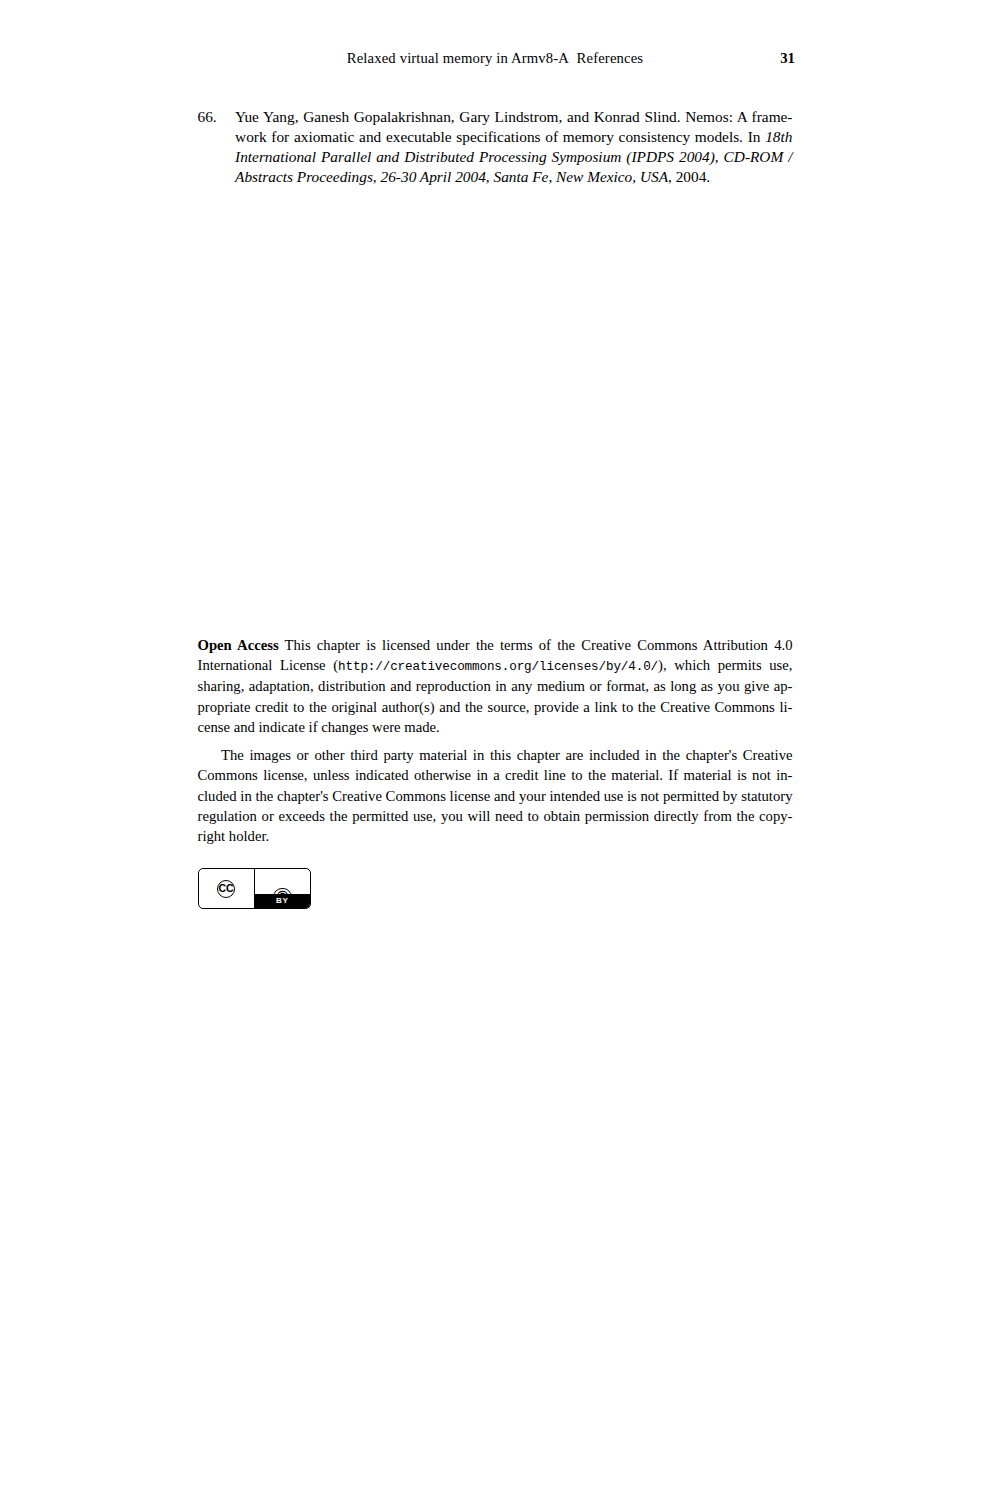Relaxed virtual memory in Armv8-A References 31
66. Yue Yang, Ganesh Gopalakrishnan, Gary Lindstrom, and Konrad Slind. Nemos: A framework for axiomatic and executable specifications of memory consistency models. In 18th International Parallel and Distributed Processing Symposium (IPDPS 2004), CD-ROM / Abstracts Proceedings, 26-30 April 2004, Santa Fe, New Mexico, USA, 2004.
Open Access This chapter is licensed under the terms of the Creative Commons Attribution 4.0 International License (http://creativecommons.org/licenses/by/4.0/), which permits use, sharing, adaptation, distribution and reproduction in any medium or format, as long as you give appropriate credit to the original author(s) and the source, provide a link to the Creative Commons license and indicate if changes were made.
The images or other third party material in this chapter are included in the chapter's Creative Commons license, unless indicated otherwise in a credit line to the material. If material is not included in the chapter's Creative Commons license and your intended use is not permitted by statutory regulation or exceeds the permitted use, you will need to obtain permission directly from the copyright holder.
CC
Ⓓ
BY